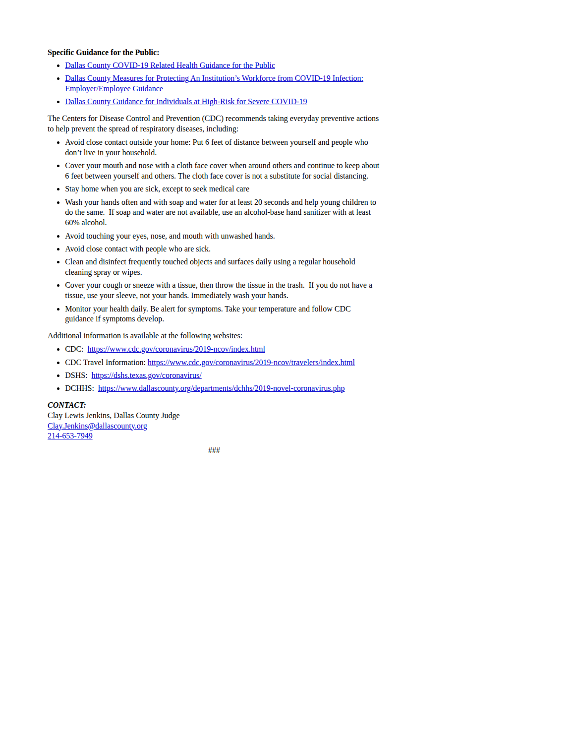Specific Guidance for the Public:
Dallas County COVID-19 Related Health Guidance for the Public
Dallas County Measures for Protecting An Institution’s Workforce from COVID-19 Infection: Employer/Employee Guidance
Dallas County Guidance for Individuals at High-Risk for Severe COVID-19
The Centers for Disease Control and Prevention (CDC) recommends taking everyday preventive actions to help prevent the spread of respiratory diseases, including:
Avoid close contact outside your home: Put 6 feet of distance between yourself and people who don’t live in your household.
Cover your mouth and nose with a cloth face cover when around others and continue to keep about 6 feet between yourself and others. The cloth face cover is not a substitute for social distancing.
Stay home when you are sick, except to seek medical care
Wash your hands often and with soap and water for at least 20 seconds and help young children to do the same. If soap and water are not available, use an alcohol-base hand sanitizer with at least 60% alcohol.
Avoid touching your eyes, nose, and mouth with unwashed hands.
Avoid close contact with people who are sick.
Clean and disinfect frequently touched objects and surfaces daily using a regular household cleaning spray or wipes.
Cover your cough or sneeze with a tissue, then throw the tissue in the trash. If you do not have a tissue, use your sleeve, not your hands. Immediately wash your hands.
Monitor your health daily. Be alert for symptoms. Take your temperature and follow CDC guidance if symptoms develop.
Additional information is available at the following websites:
CDC: https://www.cdc.gov/coronavirus/2019-ncov/index.html
CDC Travel Information: https://www.cdc.gov/coronavirus/2019-ncov/travelers/index.html
DSHS: https://dshs.texas.gov/coronavirus/
DCHHS: https://www.dallascounty.org/departments/dchhs/2019-novel-coronavirus.php
CONTACT:
Clay Lewis Jenkins, Dallas County Judge
Clay.Jenkins@dallascounty.org
214-653-7949
###